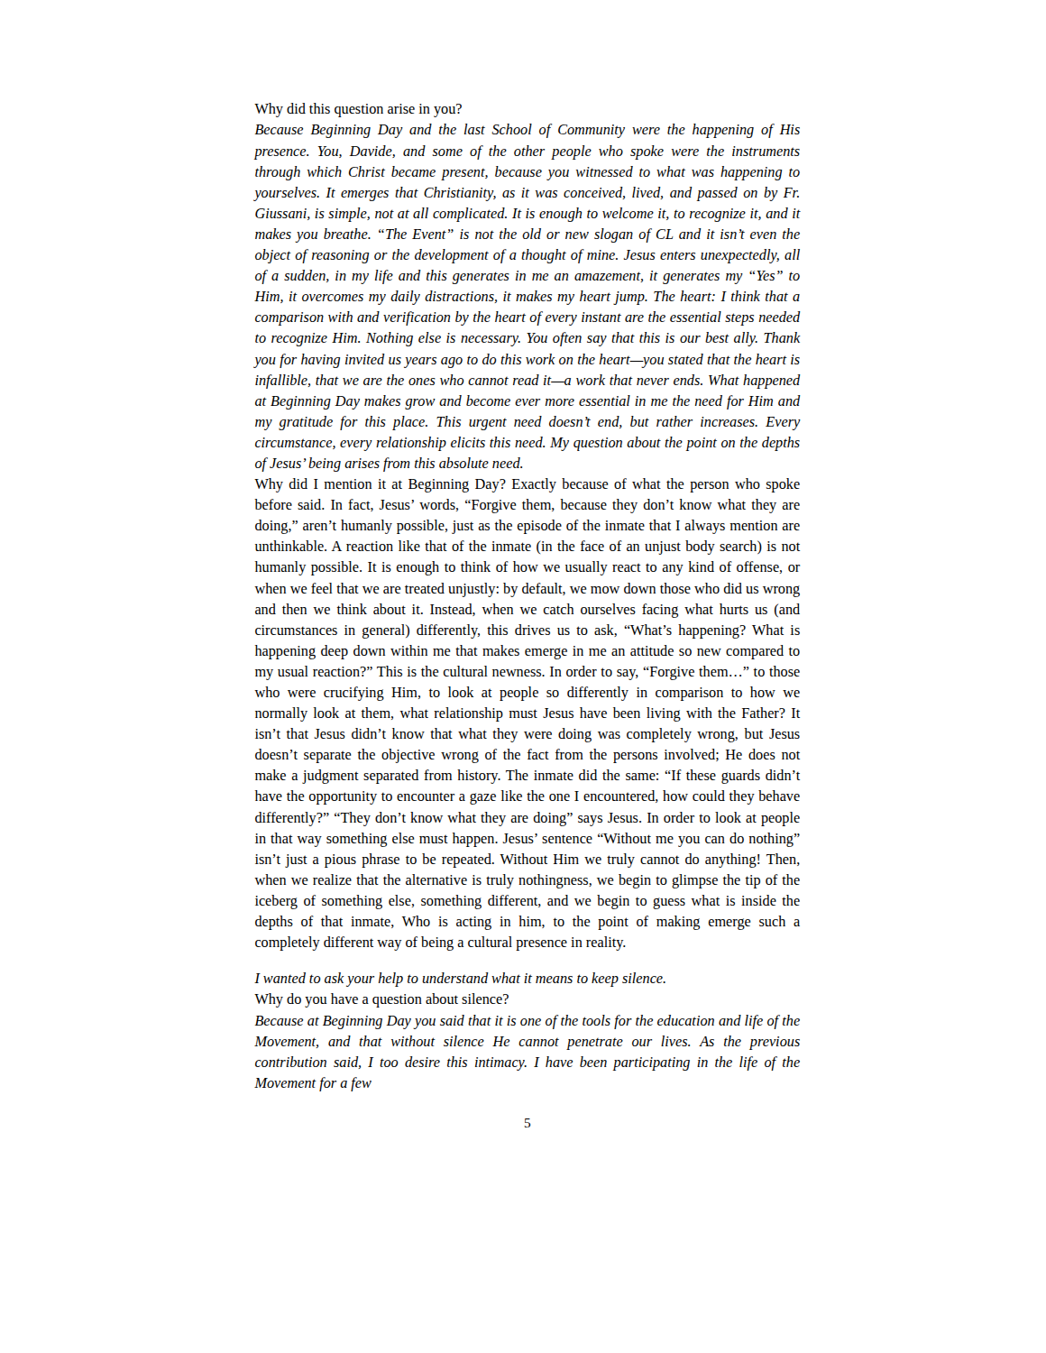Why did this question arise in you?
Because Beginning Day and the last School of Community were the happening of His presence. You, Davide, and some of the other people who spoke were the instruments through which Christ became present, because you witnessed to what was happening to yourselves. It emerges that Christianity, as it was conceived, lived, and passed on by Fr. Giussani, is simple, not at all complicated. It is enough to welcome it, to recognize it, and it makes you breathe. “The Event” is not the old or new slogan of CL and it isn’t even the object of reasoning or the development of a thought of mine. Jesus enters unexpectedly, all of a sudden, in my life and this generates in me an amazement, it generates my “Yes” to Him, it overcomes my daily distractions, it makes my heart jump. The heart: I think that a comparison with and verification by the heart of every instant are the essential steps needed to recognize Him. Nothing else is necessary. You often say that this is our best ally. Thank you for having invited us years ago to do this work on the heart—you stated that the heart is infallible, that we are the ones who cannot read it—a work that never ends. What happened at Beginning Day makes grow and become ever more essential in me the need for Him and my gratitude for this place. This urgent need doesn’t end, but rather increases. Every circumstance, every relationship elicits this need. My question about the point on the depths of Jesus’ being arises from this absolute need.
Why did I mention it at Beginning Day? Exactly because of what the person who spoke before said. In fact, Jesus’ words, “Forgive them, because they don’t know what they are doing,” aren’t humanly possible, just as the episode of the inmate that I always mention are unthinkable. A reaction like that of the inmate (in the face of an unjust body search) is not humanly possible. It is enough to think of how we usually react to any kind of offense, or when we feel that we are treated unjustly: by default, we mow down those who did us wrong and then we think about it. Instead, when we catch ourselves facing what hurts us (and circumstances in general) differently, this drives us to ask, “What’s happening? What is happening deep down within me that makes emerge in me an attitude so new compared to my usual reaction?” This is the cultural newness. In order to say, “Forgive them…” to those who were crucifying Him, to look at people so differently in comparison to how we normally look at them, what relationship must Jesus have been living with the Father? It isn’t that Jesus didn’t know that what they were doing was completely wrong, but Jesus doesn’t separate the objective wrong of the fact from the persons involved; He does not make a judgment separated from history. The inmate did the same: “If these guards didn’t have the opportunity to encounter a gaze like the one I encountered, how could they behave differently?” “They don’t know what they are doing” says Jesus. In order to look at people in that way something else must happen. Jesus’ sentence “Without me you can do nothing” isn’t just a pious phrase to be repeated. Without Him we truly cannot do anything! Then, when we realize that the alternative is truly nothingness, we begin to glimpse the tip of the iceberg of something else, something different, and we begin to guess what is inside the depths of that inmate, Who is acting in him, to the point of making emerge such a completely different way of being a cultural presence in reality.
I wanted to ask your help to understand what it means to keep silence.
Why do you have a question about silence?
Because at Beginning Day you said that it is one of the tools for the education and life of the Movement, and that without silence He cannot penetrate our lives. As the previous contribution said, I too desire this intimacy. I have been participating in the life of the Movement for a few
5